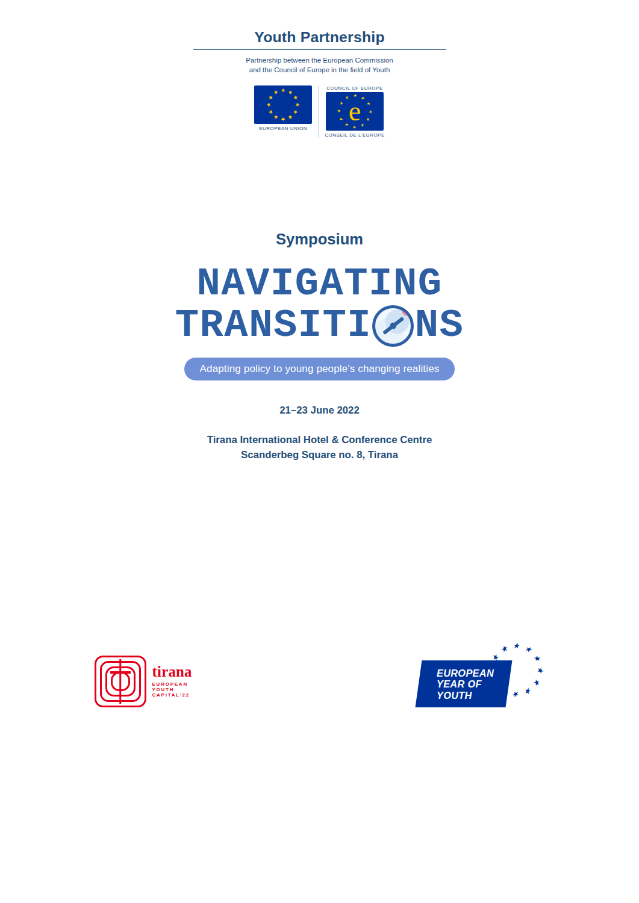Youth Partnership
Partnership between the European Commission
and the Council of Europe in the field of Youth
EUROPEAN UNION
COUNCIL OF EUROPE
e
CONSEIL DE L'EUROPE
Symposium
NAVIGATING TRANSITI NS
Adapting policy to young people's changing realities
21–23 June 2022
Tirana International Hotel & Conference Centre
Scanderbeg Square no. 8, Tirana
tirana
EUROPEAN
YOUTH
CAPITAL'22
EUROPEAN
YEAR OF
YOUTH